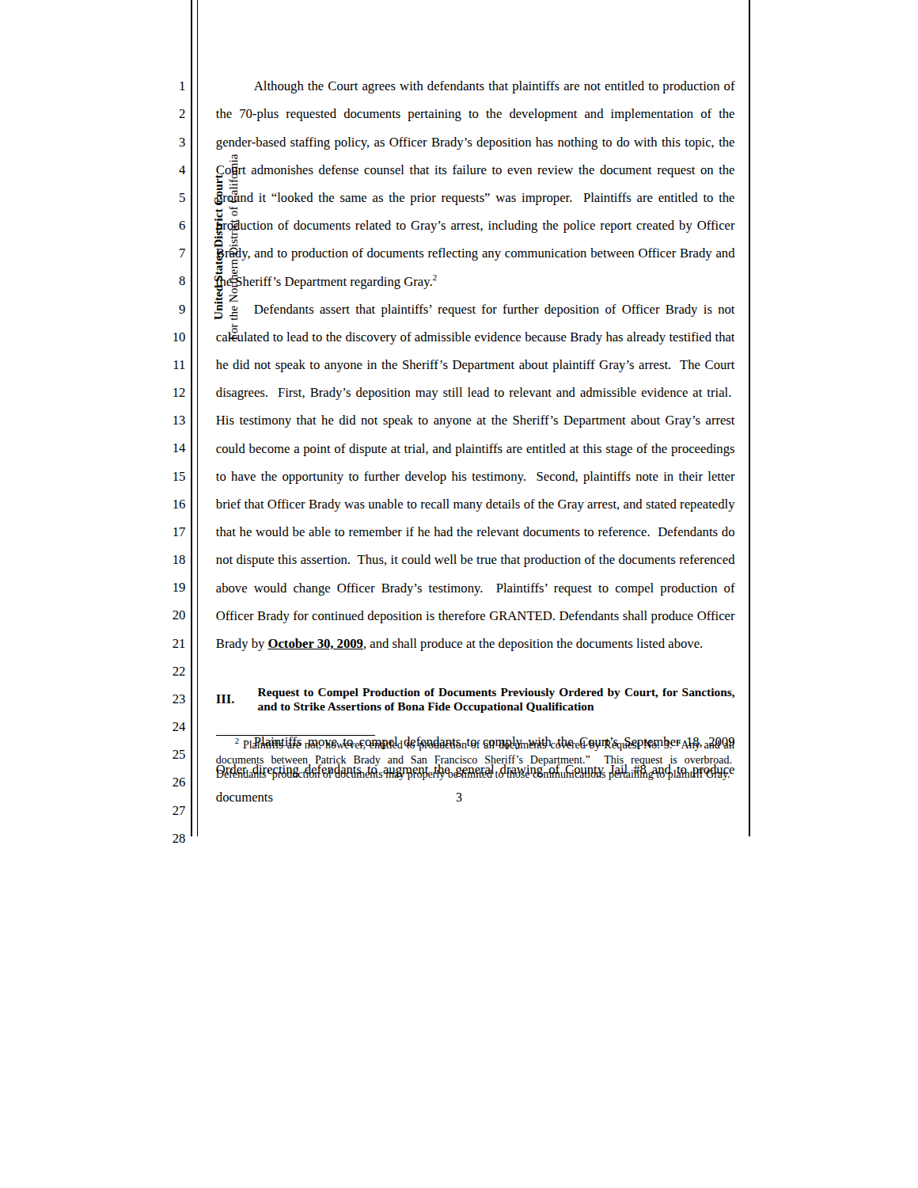1
2
3
4
5
6
7
8
9
10
11
12
13
14
15
16
17
18
19
20
21
22
23
24
25
26
27
28
United States District Court
For the Northern District of California
Although the Court agrees with defendants that plaintiffs are not entitled to production of the 70-plus requested documents pertaining to the development and implementation of the gender-based staffing policy, as Officer Brady’s deposition has nothing to do with this topic, the Court admonishes defense counsel that its failure to even review the document request on the ground it “looked the same as the prior requests” was improper. Plaintiffs are entitled to the production of documents related to Gray’s arrest, including the police report created by Officer Brady, and to production of documents reflecting any communication between Officer Brady and the Sheriff’s Department regarding Gray.2
Defendants assert that plaintiffs’ request for further deposition of Officer Brady is not calculated to lead to the discovery of admissible evidence because Brady has already testified that he did not speak to anyone in the Sheriff’s Department about plaintiff Gray’s arrest. The Court disagrees. First, Brady’s deposition may still lead to relevant and admissible evidence at trial. His testimony that he did not speak to anyone at the Sheriff’s Department about Gray’s arrest could become a point of dispute at trial, and plaintiffs are entitled at this stage of the proceedings to have the opportunity to further develop his testimony. Second, plaintiffs note in their letter brief that Officer Brady was unable to recall many details of the Gray arrest, and stated repeatedly that he would be able to remember if he had the relevant documents to reference. Defendants do not dispute this assertion. Thus, it could well be true that production of the documents referenced above would change Officer Brady’s testimony. Plaintiffs’ request to compel production of Officer Brady for continued deposition is therefore GRANTED. Defendants shall produce Officer Brady by October 30, 2009, and shall produce at the deposition the documents listed above.
III.
Request to Compel Production of Documents Previously Ordered by Court, for Sanctions, and to Strike Assertions of Bona Fide Occupational Qualification
Plaintiffs move to compel defendants to comply with the Court’s September 18, 2009 Order directing defendants to augment the general drawing of County Jail #8 and to produce documents
2 Plaintiffs are not, however, entitled to production of all documents covered by Request No. 3: “Any and all documents between Patrick Brady and San Francisco Sheriff’s Department.” This request is overbroad. Defendants’ production of documents may properly be limited to those communications pertaining to plaintiff Gray.
3